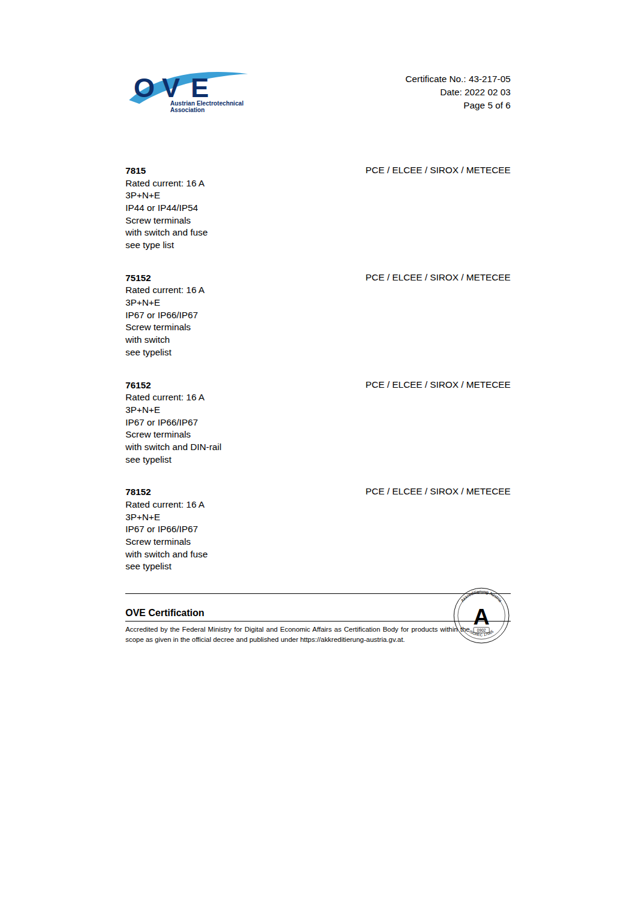O V E Austrian Electrotechnical Association
Certificate No.: 43-217-05
Date: 2022 02 03
Page 5 of 6
7815
Rated current: 16 A
3P+N+E
IP44 or IP44/IP54
Screw terminals
with switch and fuse
see type list
PCE / ELCEE / SIROX / METECEE
75152
Rated current: 16 A
3P+N+E
IP67 or IP66/IP67
Screw terminals
with switch
see typelist
PCE / ELCEE / SIROX / METECEE
76152
Rated current: 16 A
3P+N+E
IP67 or IP66/IP67
Screw terminals
with switch and DIN-rail
see typelist
PCE / ELCEE / SIROX / METECEE
78152
Rated current: 16 A
3P+N+E
IP67 or IP66/IP67
Screw terminals
with switch and fuse
see typelist
PCE / ELCEE / SIROX / METECEE
OVE Certification
Accredited by the Federal Ministry for Digital and Economic Affairs as Certification Body for products within the scope as given in the official decree and published under https://akkreditierung-austria.gv.at.
Akkreditierung Austria ISO/IEC 17065 A 0902